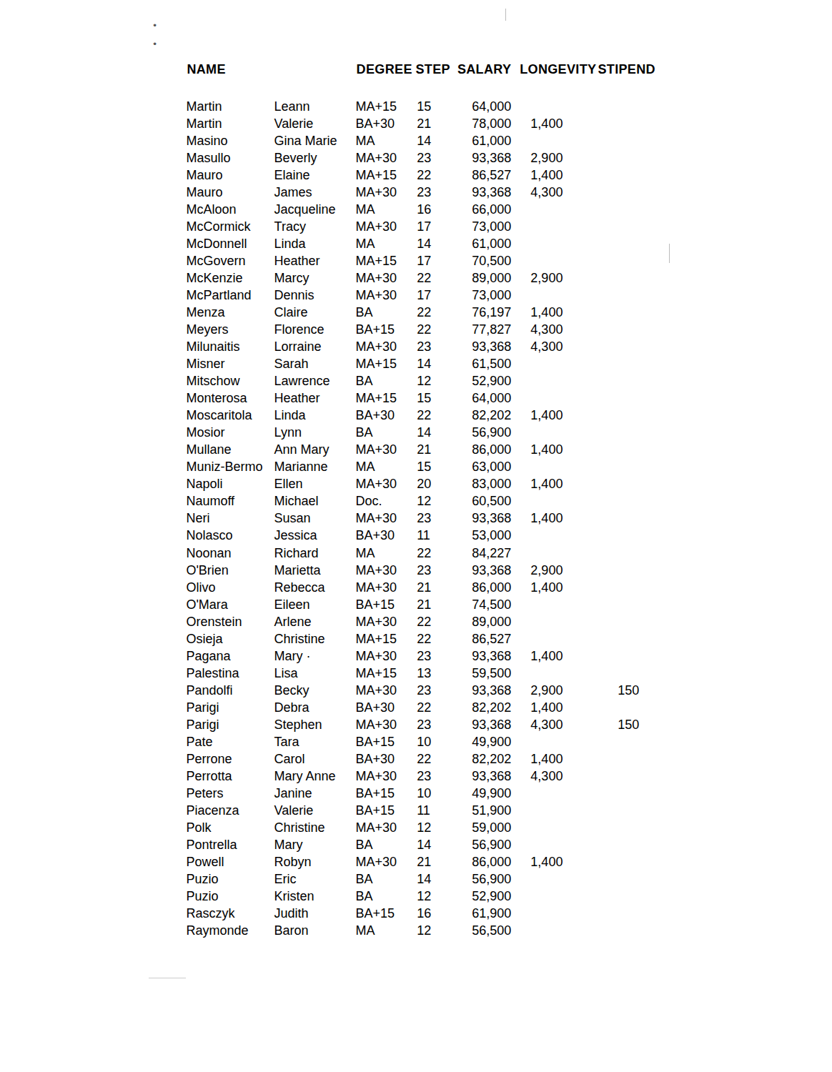•
•
| NAME | | DEGREE | STEP | SALARY | LONGEVITY | STIPEND |
| --- | --- | --- | --- | --- | --- | --- |
| Martin | Leann | MA+15 | 15 | 64,000 | | |
| Martin | Valerie | BA+30 | 21 | 78,000 | 1,400 | |
| Masino | Gina Marie | MA | 14 | 61,000 | | |
| Masullo | Beverly | MA+30 | 23 | 93,368 | 2,900 | |
| Mauro | Elaine | MA+15 | 22 | 86,527 | 1,400 | |
| Mauro | James | MA+30 | 23 | 93,368 | 4,300 | |
| McAloon | Jacqueline | MA | 16 | 66,000 | | |
| McCormick | Tracy | MA+30 | 17 | 73,000 | | |
| McDonnell | Linda | MA | 14 | 61,000 | | |
| McGovern | Heather | MA+15 | 17 | 70,500 | | |
| McKenzie | Marcy | MA+30 | 22 | 89,000 | 2,900 | |
| McPartland | Dennis | MA+30 | 17 | 73,000 | | |
| Menza | Claire | BA | 22 | 76,197 | 1,400 | |
| Meyers | Florence | BA+15 | 22 | 77,827 | 4,300 | |
| Milunaitis | Lorraine | MA+30 | 23 | 93,368 | 4,300 | |
| Misner | Sarah | MA+15 | 14 | 61,500 | | |
| Mitschow | Lawrence | BA | 12 | 52,900 | | |
| Monterosa | Heather | MA+15 | 15 | 64,000 | | |
| Moscaritola | Linda | BA+30 | 22 | 82,202 | 1,400 | |
| Mosior | Lynn | BA | 14 | 56,900 | | |
| Mullane | Ann Mary | MA+30 | 21 | 86,000 | 1,400 | |
| Muniz-Bermo | Marianne | MA | 15 | 63,000 | | |
| Napoli | Ellen | MA+30 | 20 | 83,000 | 1,400 | |
| Naumoff | Michael | Doc. | 12 | 60,500 | | |
| Neri | Susan | MA+30 | 23 | 93,368 | 1,400 | |
| Nolasco | Jessica | BA+30 | 11 | 53,000 | | |
| Noonan | Richard | MA | 22 | 84,227 | | |
| O'Brien | Marietta | MA+30 | 23 | 93,368 | 2,900 | |
| Olivo | Rebecca | MA+30 | 21 | 86,000 | 1,400 | |
| O'Mara | Eileen | BA+15 | 21 | 74,500 | | |
| Orenstein | Arlene | MA+30 | 22 | 89,000 | | |
| Osieja | Christine | MA+15 | 22 | 86,527 | | |
| Pagana | Mary · | MA+30 | 23 | 93,368 | 1,400 | |
| Palestina | Lisa | MA+15 | 13 | 59,500 | | |
| Pandolfi | Becky | MA+30 | 23 | 93,368 | 2,900 | 150 |
| Parigi | Debra | BA+30 | 22 | 82,202 | 1,400 | |
| Parigi | Stephen | MA+30 | 23 | 93,368 | 4,300 | 150 |
| Pate | Tara | BA+15 | 10 | 49,900 | | |
| Perrone | Carol | BA+30 | 22 | 82,202 | 1,400 | |
| Perrotta | Mary Anne | MA+30 | 23 | 93,368 | 4,300 | |
| Peters | Janine | BA+15 | 10 | 49,900 | | |
| Piacenza | Valerie | BA+15 | 11 | 51,900 | | |
| Polk | Christine | MA+30 | 12 | 59,000 | | |
| Pontrella | Mary | BA | 14 | 56,900 | | |
| Powell | Robyn | MA+30 | 21 | 86,000 | 1,400 | |
| Puzio | Eric | BA | 14 | 56,900 | | |
| Puzio | Kristen | BA | 12 | 52,900 | | |
| Rasczyk | Judith | BA+15 | 16 | 61,900 | | |
| Raymonde | Baron | MA | 12 | 56,500 | | |